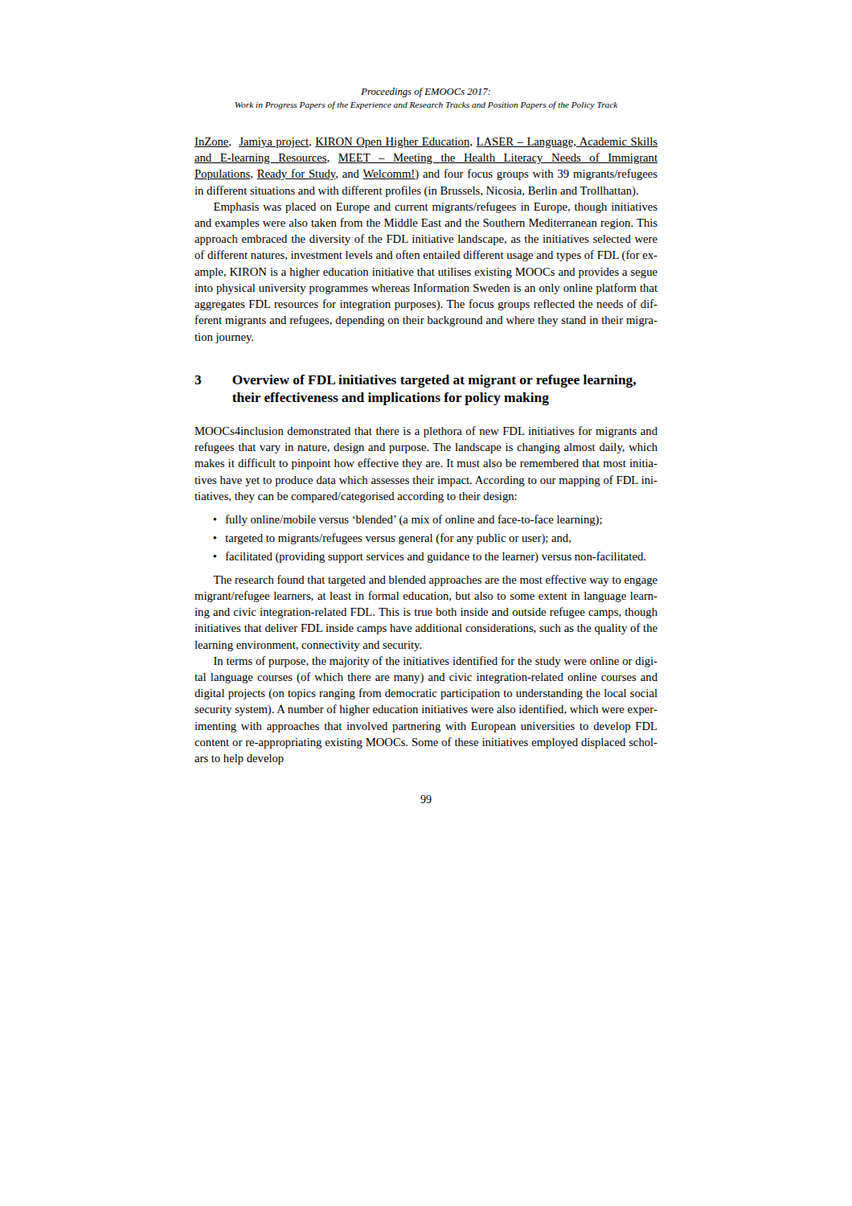Proceedings of EMOOCs 2017: Work in Progress Papers of the Experience and Research Tracks and Position Papers of the Policy Track
InZone, Jamiya project, KIRON Open Higher Education, LASER – Language, Academic Skills and E-learning Resources, MEET – Meeting the Health Literacy Needs of Immigrant Populations, Ready for Study, and Welcomm!) and four focus groups with 39 migrants/refugees in different situations and with different profiles (in Brussels, Nicosia, Berlin and Trollhattan).
Emphasis was placed on Europe and current migrants/refugees in Europe, though initiatives and examples were also taken from the Middle East and the Southern Mediterranean region. This approach embraced the diversity of the FDL initiative landscape, as the initiatives selected were of different natures, investment levels and often entailed different usage and types of FDL (for example, KIRON is a higher education initiative that utilises existing MOOCs and provides a segue into physical university programmes whereas Information Sweden is an only online platform that aggregates FDL resources for integration purposes). The focus groups reflected the needs of different migrants and refugees, depending on their background and where they stand in their migration journey.
3 Overview of FDL initiatives targeted at migrant or refugee learning, their effectiveness and implications for policy making
MOOCs4inclusion demonstrated that there is a plethora of new FDL initiatives for migrants and refugees that vary in nature, design and purpose. The landscape is changing almost daily, which makes it difficult to pinpoint how effective they are. It must also be remembered that most initiatives have yet to produce data which assesses their impact. According to our mapping of FDL initiatives, they can be compared/categorised according to their design:
fully online/mobile versus ‘blended’ (a mix of online and face-to-face learning);
targeted to migrants/refugees versus general (for any public or user); and,
facilitated (providing support services and guidance to the learner) versus non-facilitated.
The research found that targeted and blended approaches are the most effective way to engage migrant/refugee learners, at least in formal education, but also to some extent in language learning and civic integration-related FDL. This is true both inside and outside refugee camps, though initiatives that deliver FDL inside camps have additional considerations, such as the quality of the learning environment, connectivity and security.
In terms of purpose, the majority of the initiatives identified for the study were online or digital language courses (of which there are many) and civic integration-related online courses and digital projects (on topics ranging from democratic participation to understanding the local social security system). A number of higher education initiatives were also identified, which were experimenting with approaches that involved partnering with European universities to develop FDL content or re-appropriating existing MOOCs. Some of these initiatives employed displaced scholars to help develop
99